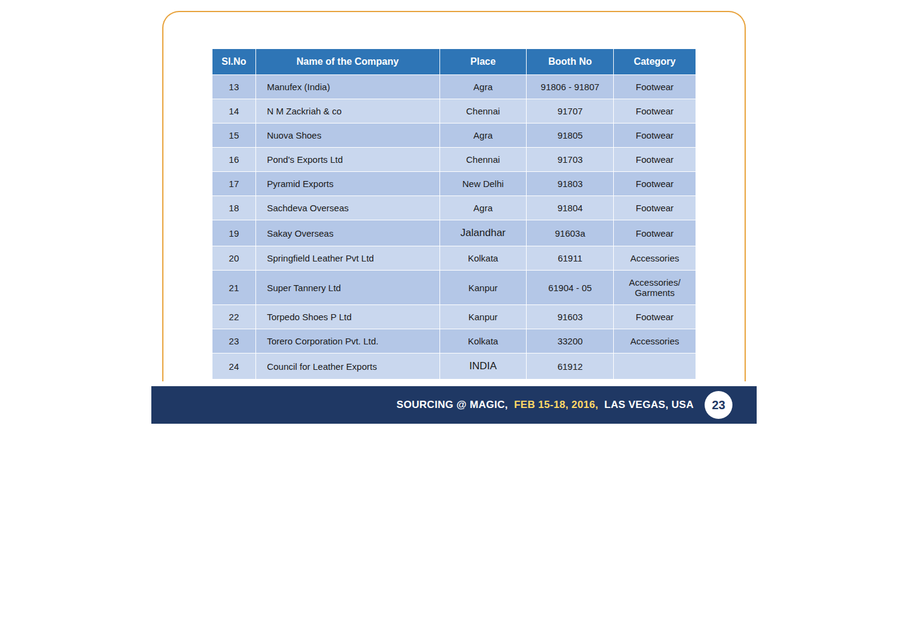| Sl.No | Name of the Company | Place | Booth No | Category |
| --- | --- | --- | --- | --- |
| 13 | Manufex (India) | Agra | 91806 - 91807 | Footwear |
| 14 | N M Zackriah & co | Chennai | 91707 | Footwear |
| 15 | Nuova Shoes | Agra | 91805 | Footwear |
| 16 | Pond's Exports Ltd | Chennai | 91703 | Footwear |
| 17 | Pyramid Exports | New Delhi | 91803 | Footwear |
| 18 | Sachdeva Overseas | Agra | 91804 | Footwear |
| 19 | Sakay Overseas | Jalandhar | 91603a | Footwear |
| 20 | Springfield Leather Pvt Ltd | Kolkata | 61911 | Accessories |
| 21 | Super Tannery Ltd | Kanpur | 61904 - 05 | Accessories/ Garments |
| 22 | Torpedo Shoes P Ltd | Kanpur | 91603 | Footwear |
| 23 | Torero Corporation Pvt. Ltd. | Kolkata | 33200 | Accessories |
| 24 | Council for Leather Exports | INDIA | 61912 | |
SOURCING @ MAGIC, FEB 15-18, 2016, LAS VEGAS, USA
23